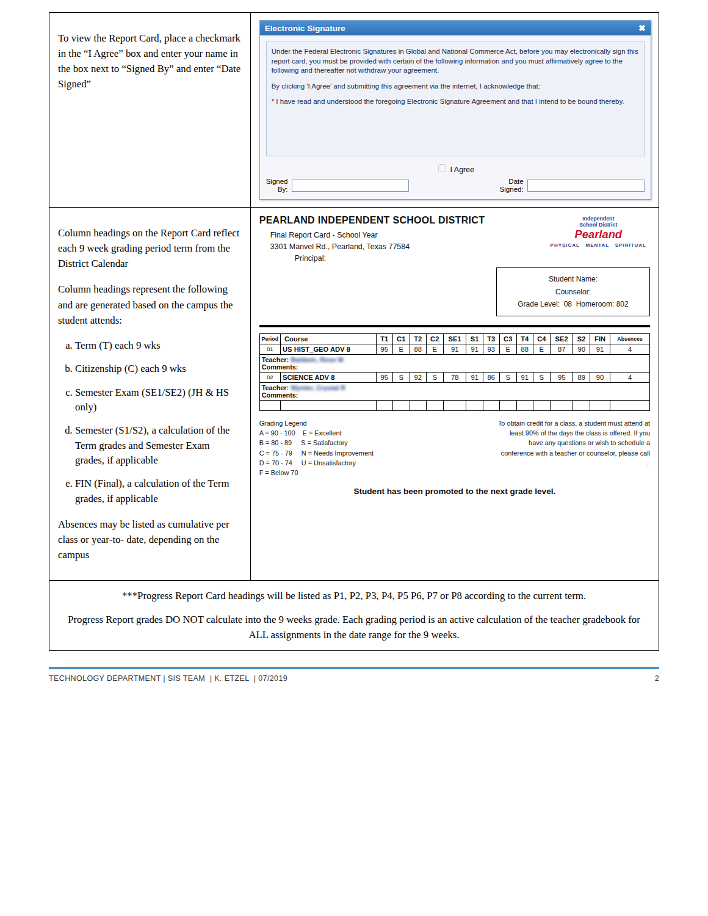| To view the Report Card, place a checkmark in the “I Agree” box and enter your name in the box next to “Signed By” and enter “Date Signed” | Electronic Signature ✖ Under the Federal Electronic Signatures in Global and National Commerce Act, before you may electronically sign this report card, you must be provided with certain of the following information and you must affirmatively agree to the following and thereafter not withdraw your agreement. By clicking 'I Agree' and submitting this agreement via the internet, I acknowledge that: * I have read and understood the foregoing Electronic Signature Agreement and that I intend to be bound thereby. I Agree Signed By: Date Signed: |
| Column headings on the Report Card reflect each 9 week grading period term from the District Calendar Column headings represent the following and are generated based on the campus the student attends: Term (T) each 9 wks Citizenship (C) each 9 wks Semester Exam (SE1/SE2) (JH & HS only) Semester (S1/S2), a calculation of the Term grades and Semester Exam grades, if applicable FIN (Final), a calculation of the Term grades, if applicable Absences may be listed as cumulative per class or year‑to‑ date, depending on the campus | PEARLAND INDEPENDENT SCHOOL DISTRICT Final Report Card - School Year 3301 Manvel Rd., Pearland, Texas 77584 Principal: Independent School District Pearland PHYSICAL MENTAL SPIRITUAL Student Name: Counselor: Grade Level: 08 Homeroom: 802 / Period / Course / T1 / C1 / T2 / C2 / SE1 / S1 / T3 / C3 / T4 / C4 / SE2 / S2 / FIN / Absences / / --- / --- / --- / --- / --- / --- / --- / --- / --- / --- / --- / --- / --- / --- / --- / --- / / 01 / US HIST_GEO ADV 8 / 95 / E / 88 / E / 91 / 91 / 93 / E / 88 / E / 87 / 90 / 91 / 4 / / Teacher: Baldwin, Rose M Comments: / / 02 / SCIENCE ADV 8 / 95 / S / 92 / S / 78 / 91 / 86 / S / 91 / S / 95 / 89 / 90 / 4 / / Teacher: Wynter, Crystal R Comments: / Grading Legend A = 90 - 100 E = Excellent B = 80 - 89 S = Satisfactory C = 75 - 79 N = Needs Improvement D = 70 - 74 U = Unsatisfactory F = Below 70 To obtain credit for a class, a student must attend at least 90% of the days the class is offered. If you have any questions or wish to schedule a conference with a teacher or counselor, please call . Student has been promoted to the next grade level. |
| ***Progress Report Card headings will be listed as P1, P2, P3, P4, P5 P6, P7 or P8 according to the current term. Progress Report grades DO NOT calculate into the 9 weeks grade. Each grading period is an active calculation of the teacher gradebook for ALL assignments in the date range for the 9 weeks. |
TECHNOLOGY DEPARTMENT | SIS TEAM | K. ETZEL | 07/2019
2